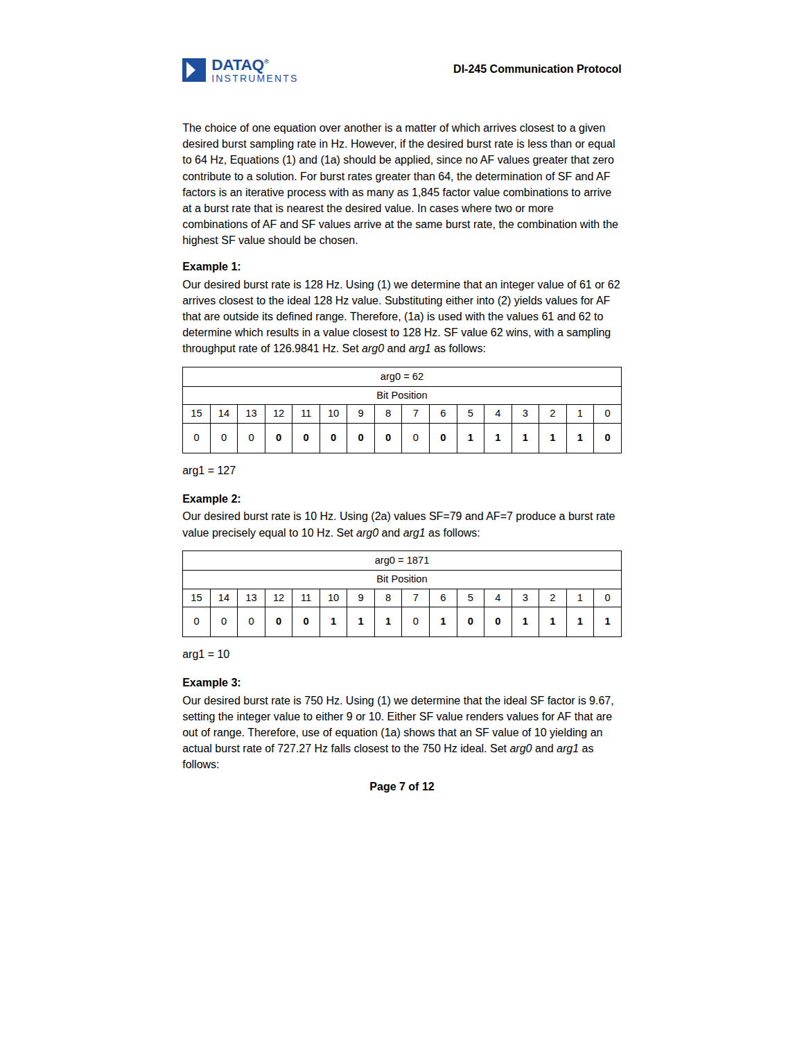DATAQ®
INSTRUMENTS
DI-245 Communication Protocol
The choice of one equation over another is a matter of which arrives closest to a given desired burst sampling rate in Hz. However, if the desired burst rate is less than or equal to 64 Hz, Equations (1) and (1a) should be applied, since no AF values greater that zero contribute to a solution. For burst rates greater than 64, the determination of SF and AF factors is an iterative process with as many as 1,845 factor value combinations to arrive at a burst rate that is nearest the desired value. In cases where two or more combinations of AF and SF values arrive at the same burst rate, the combination with the highest SF value should be chosen.
Example 1:
Our desired burst rate is 128 Hz. Using (1) we determine that an integer value of 61 or 62 arrives closest to the ideal 128 Hz value. Substituting either into (2) yields values for AF that are outside its defined range. Therefore, (1a) is used with the values 61 and 62 to determine which results in a value closest to 128 Hz. SF value 62 wins, with a sampling throughput rate of 126.9841 Hz. Set arg0 and arg1 as follows:
| arg0 = 62 |
| Bit Position |
| 15 | 14 | 13 | 12 | 11 | 10 | 9 | 8 | 7 | 6 | 5 | 4 | 3 | 2 | 1 | 0 |
| 0 | 0 | 0 | 0 | 0 | 0 | 0 | 0 | 0 | 0 | 1 | 1 | 1 | 1 | 1 | 0 |
arg1 = 127
Example 2:
Our desired burst rate is 10 Hz. Using (2a) values SF=79 and AF=7 produce a burst rate value precisely equal to 10 Hz. Set arg0 and arg1 as follows:
| arg0 = 1871 |
| Bit Position |
| 15 | 14 | 13 | 12 | 11 | 10 | 9 | 8 | 7 | 6 | 5 | 4 | 3 | 2 | 1 | 0 |
| 0 | 0 | 0 | 0 | 0 | 1 | 1 | 1 | 0 | 1 | 0 | 0 | 1 | 1 | 1 | 1 |
arg1 = 10
Example 3:
Our desired burst rate is 750 Hz. Using (1) we determine that the ideal SF factor is 9.67, setting the integer value to either 9 or 10. Either SF value renders values for AF that are out of range. Therefore, use of equation (1a) shows that an SF value of 10 yielding an actual burst rate of 727.27 Hz falls closest to the 750 Hz ideal. Set arg0 and arg1 as follows:
Page 7 of 12